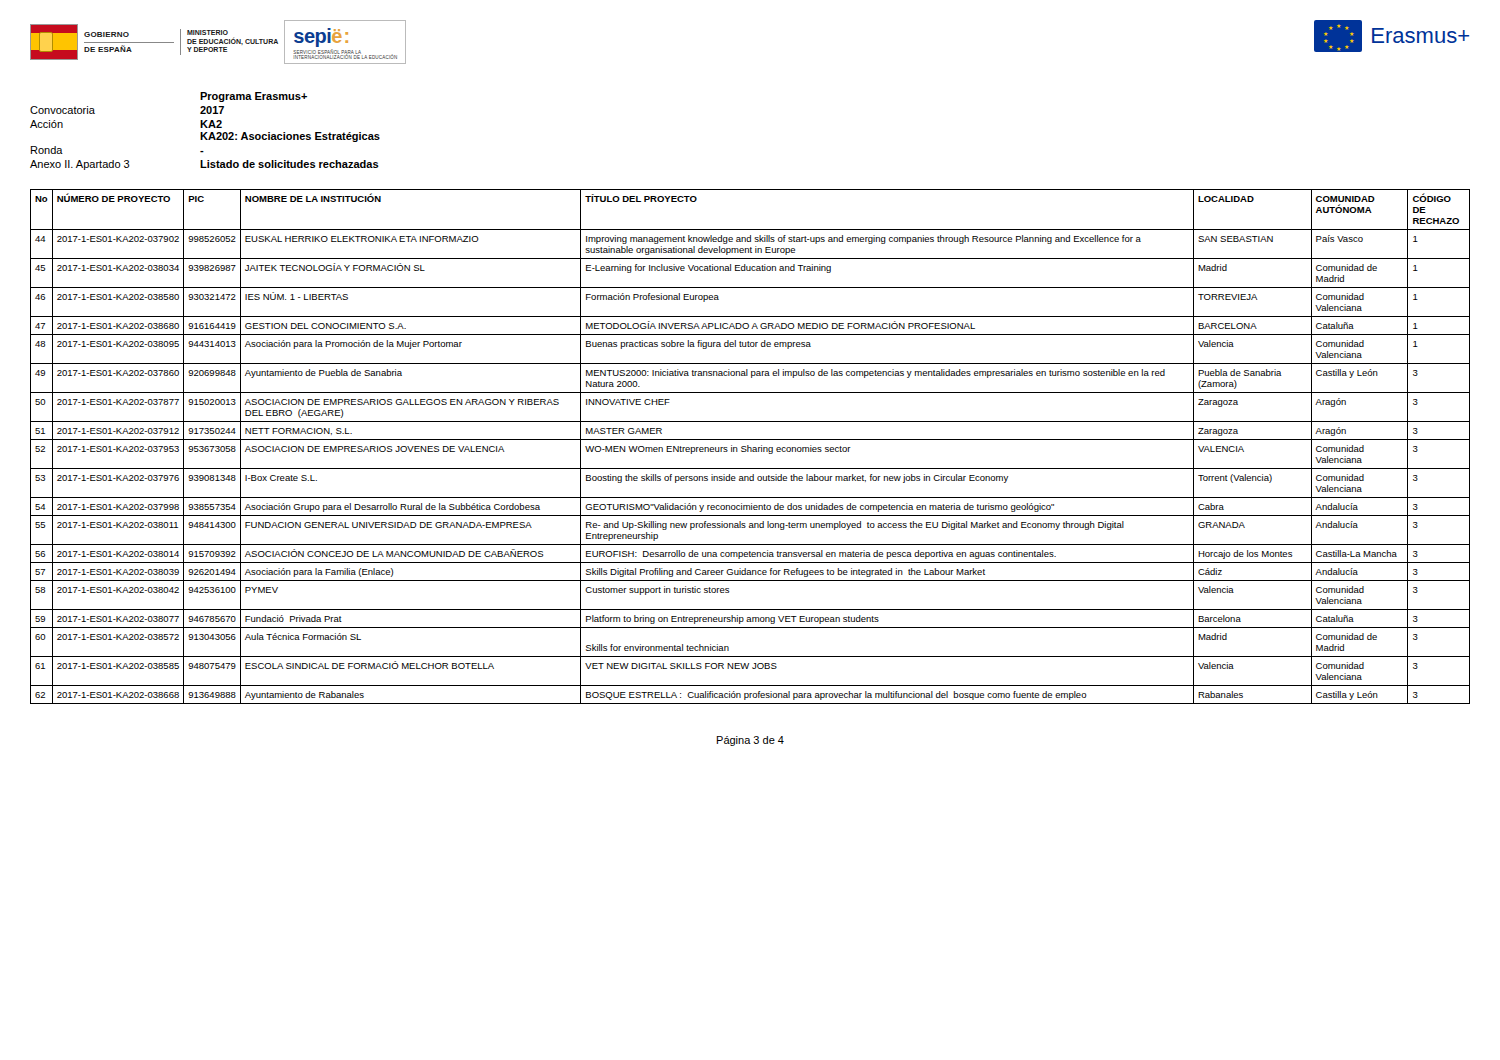GOBIERNO DE ESPAÑA
MINISTERIO
DE EDUCACIÓN, CULTURA
Y DEPORTE
sepië:
SERVICIO ESPAÑOL PARA LA
INTERNACIONALIZACIÓN DE LA EDUCACIÓN
★ ★ ★ ★ ★ ★ ★ ★ ★ ★
Erasmus+
| | Programa Erasmus+ |
| Convocatoria | 2017 |
| Acción | KA2 KA202: Asociaciones Estratégicas |
| Ronda | - |
| Anexo II. Apartado 3 | Listado de solicitudes rechazadas |
| No | NÚMERO DE PROYECTO | PIC | NOMBRE DE LA INSTITUCIÓN | TÍTULO DEL PROYECTO | LOCALIDAD | COMUNIDAD AUTÓNOMA | CÓDIGO DE RECHAZO |
| --- | --- | --- | --- | --- | --- | --- | --- |
| 44 | 2017-1-ES01-KA202-037902 | 998526052 | EUSKAL HERRIKO ELEKTRONIKA ETA INFORMAZIO | Improving management knowledge and skills of start-ups and emerging companies through Resource Planning and Excellence for a sustainable organisational development in Europe | SAN SEBASTIAN | País Vasco | 1 |
| 45 | 2017-1-ES01-KA202-038034 | 939826987 | JAITEK TECNOLOGÍA Y FORMACIÓN SL | E-Learning for Inclusive Vocational Education and Training | Madrid | Comunidad de Madrid | 1 |
| 46 | 2017-1-ES01-KA202-038580 | 930321472 | IES NÚM. 1 - LIBERTAS | Formación Profesional Europea | TORREVIEJA | Comunidad Valenciana | 1 |
| 47 | 2017-1-ES01-KA202-038680 | 916164419 | GESTION DEL CONOCIMIENTO S.A. | METODOLOGÍA INVERSA APLICADO A GRADO MEDIO DE FORMACIÓN PROFESIONAL | BARCELONA | Cataluña | 1 |
| 48 | 2017-1-ES01-KA202-038095 | 944314013 | Asociación para la Promoción de la Mujer Portomar | Buenas practicas sobre la figura del tutor de empresa | Valencia | Comunidad Valenciana | 1 |
| 49 | 2017-1-ES01-KA202-037860 | 920699848 | Ayuntamiento de Puebla de Sanabria | MENTUS2000: Iniciativa transnacional para el impulso de las competencias y mentalidades empresariales en turismo sostenible en la red Natura 2000. | Puebla de Sanabria (Zamora) | Castilla y León | 3 |
| 50 | 2017-1-ES01-KA202-037877 | 915020013 | ASOCIACION DE EMPRESARIOS GALLEGOS EN ARAGON Y RIBERAS DEL EBRO (AEGARE) | INNOVATIVE CHEF | Zaragoza | Aragón | 3 |
| 51 | 2017-1-ES01-KA202-037912 | 917350244 | NETT FORMACION, S.L. | MASTER GAMER | Zaragoza | Aragón | 3 |
| 52 | 2017-1-ES01-KA202-037953 | 953673058 | ASOCIACION DE EMPRESARIOS JOVENES DE VALENCIA | WO-MEN WOmen ENtrepreneurs in Sharing economies sector | VALENCIA | Comunidad Valenciana | 3 |
| 53 | 2017-1-ES01-KA202-037976 | 939081348 | I-Box Create S.L. | Boosting the skills of persons inside and outside the labour market, for new jobs in Circular Economy | Torrent (Valencia) | Comunidad Valenciana | 3 |
| 54 | 2017-1-ES01-KA202-037998 | 938557354 | Asociación Grupo para el Desarrollo Rural de la Subbética Cordobesa | GEOTURISMO"Validación y reconocimiento de dos unidades de competencia en materia de turismo geológico" | Cabra | Andalucía | 3 |
| 55 | 2017-1-ES01-KA202-038011 | 948414300 | FUNDACION GENERAL UNIVERSIDAD DE GRANADA-EMPRESA | Re- and Up-Skilling new professionals and long-term unemployed to access the EU Digital Market and Economy through Digital Entrepreneurship | GRANADA | Andalucía | 3 |
| 56 | 2017-1-ES01-KA202-038014 | 915709392 | ASOCIACIÓN CONCEJO DE LA MANCOMUNIDAD DE CABAÑEROS | EUROFISH: Desarrollo de una competencia transversal en materia de pesca deportiva en aguas continentales. | Horcajo de los Montes | Castilla-La Mancha | 3 |
| 57 | 2017-1-ES01-KA202-038039 | 926201494 | Asociación para la Familia (Enlace) | Skills Digital Profiling and Career Guidance for Refugees to be integrated in the Labour Market | Cádiz | Andalucía | 3 |
| 58 | 2017-1-ES01-KA202-038042 | 942536100 | PYMEV | Customer support in turistic stores | Valencia | Comunidad Valenciana | 3 |
| 59 | 2017-1-ES01-KA202-038077 | 946785670 | Fundació Privada Prat | Platform to bring on Entrepreneurship among VET European students | Barcelona | Cataluña | 3 |
| 60 | 2017-1-ES01-KA202-038572 | 913043056 | Aula Técnica Formación SL | Skills for environmental technician | Madrid | Comunidad de Madrid | 3 |
| 61 | 2017-1-ES01-KA202-038585 | 948075479 | ESCOLA SINDICAL DE FORMACIÓ MELCHOR BOTELLA | VET NEW DIGITAL SKILLS FOR NEW JOBS | Valencia | Comunidad Valenciana | 3 |
| 62 | 2017-1-ES01-KA202-038668 | 913649888 | Ayuntamiento de Rabanales | BOSQUE ESTRELLA : Cualificación profesional para aprovechar la multifuncional del bosque como fuente de empleo | Rabanales | Castilla y León | 3 |
Página 3 de 4